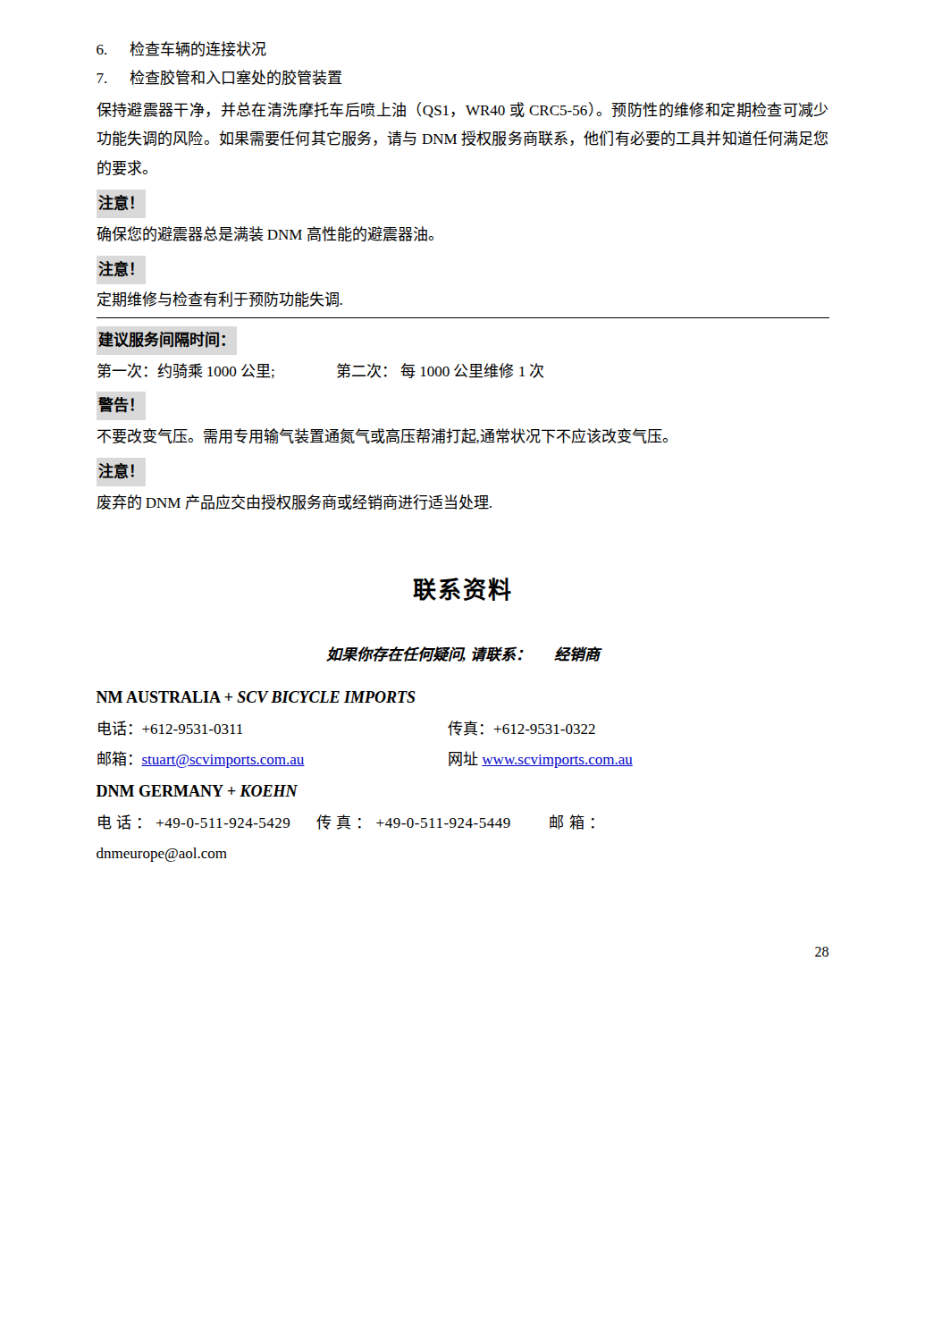6. 检查车辆的连接状况
7. 检查胶管和入口塞处的胶管装置
保持避震器干净，并总在清洗摩托车后喷上油（QS1，WR40 或 CRC5-56）。预防性的维修和定期检查可减少功能失调的风险。如果需要任何其它服务，请与 DNM 授权服务商联系，他们有必要的工具并知道任何满足您的要求。
注意！
确保您的避震器总是满装 DNM 高性能的避震器油。
注意！
定期维修与检查有利于预防功能失调.
建议服务间隔时间：
第一次：约骑乘 1000 公里; 第二次： 每 1000 公里维修 1 次
警告！
不要改变气压。需用专用输气装置通氮气或高压帮浦打起,通常状况下不应该改变气压。
注意！
废弃的 DNM 产品应交由授权服务商或经销商进行适当处理.
联系资料
如果你存在任何疑问, 请联系：经销商
NM AUSTRALIA + SCV BICYCLE IMPORTS
电话：+612-9531-0311
传真：+612-9531-0322
邮箱：stuart@scvimports.com.au
网址 www.scvimports.com.au
DNM GERMANY + KOEHN
电 话 ： +49-0-511-924-5429 传 真 ： +49-0-511-924-5449 邮 箱 ：
dnmeurope@aol.com
28